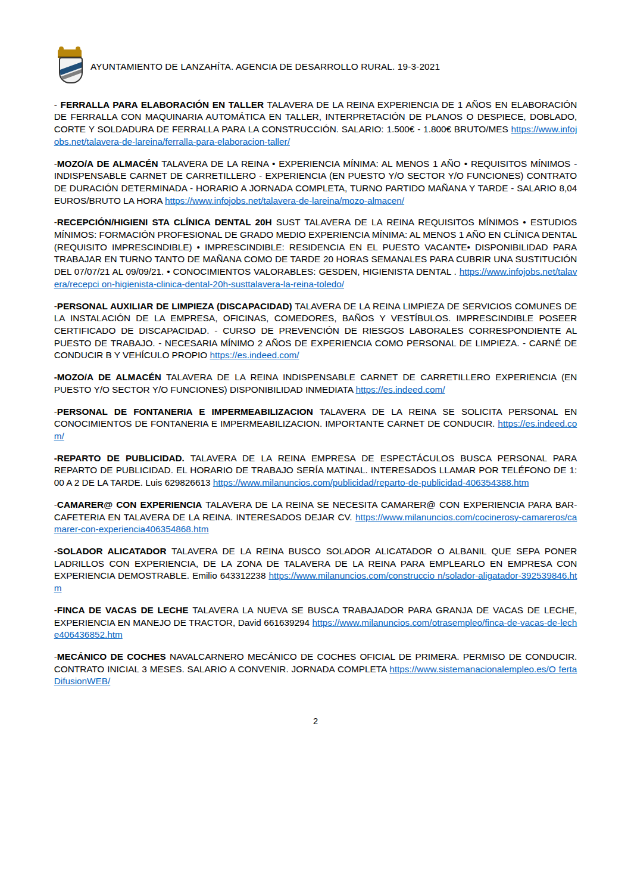AYUNTAMIENTO DE LANZAHÍTA. AGENCIA DE DESARROLLO RURAL. 19-3-2021
- FERRALLA PARA ELABORACIÓN EN TALLER TALAVERA DE LA REINA EXPERIENCIA DE 1 AÑOS EN ELABORACIÓN DE FERRALLA CON MAQUINARIA AUTOMÁTICA EN TALLER, INTERPRETACIÓN DE PLANOS O DESPIECE, DOBLADO, CORTE Y SOLDADURA DE FERRALLA PARA LA CONSTRUCCIÓN. SALARIO: 1.500€ - 1.800€ BRUTO/MES https://www.infojobs.net/talavera-de-lareina/ferralla-para-elaboracion-taller/
-MOZO/A DE ALMACÉN TALAVERA DE LA REINA • EXPERIENCIA MÍNIMA: AL MENOS 1 AÑO • REQUISITOS MÍNIMOS - INDISPENSABLE CARNET DE CARRETILLERO - EXPERIENCIA (EN PUESTO Y/O SECTOR Y/O FUNCIONES) CONTRATO DE DURACIÓN DETERMINADA - HORARIO A JORNADA COMPLETA, TURNO PARTIDO MAÑANA Y TARDE - SALARIO 8,04 EUROS/BRUTO LA HORA https://www.infojobs.net/talavera-de-lareina/mozo-almacen/
-RECEPCIÓN/HIGIENI STA CLÍNICA DENTAL 20H SUST TALAVERA DE LA REINA REQUISITOS MÍNIMOS • ESTUDIOS MÍNIMOS: FORMACIÓN PROFESIONAL DE GRADO MEDIO EXPERIENCIA MÍNIMA: AL MENOS 1 AÑO EN CLÍNICA DENTAL (REQUISITO IMPRESCINDIBLE) • IMPRESCINDIBLE: RESIDENCIA EN EL PUESTO VACANTE• DISPONIBILIDAD PARA TRABAJAR EN TURNO TANTO DE MAÑANA COMO DE TARDE 20 HORAS SEMANALES PARA CUBRIR UNA SUSTITUCIÓN DEL 07/07/21 AL 09/09/21. • CONOCIMIENTOS VALORABLES: GESDEN, HIGIENISTA DENTAL . https://www.infojobs.net/talavera/recepci on-higienista-clinica-dental-20h-susttalavera-la-reina-toledo/
-PERSONAL AUXILIAR DE LIMPIEZA (DISCAPACIDAD) TALAVERA DE LA REINA LIMPIEZA DE SERVICIOS COMUNES DE LA INSTALACIÓN DE LA EMPRESA, OFICINAS, COMEDORES, BAÑOS Y VESTÍBULOS. IMPRESCINDIBLE POSEER CERTIFICADO DE DISCAPACIDAD. - CURSO DE PREVENCIÓN DE RIESGOS LABORALES CORRESPONDIENTE AL PUESTO DE TRABAJO. - NECESARIA MÍNIMO 2 AÑOS DE EXPERIENCIA COMO PERSONAL DE LIMPIEZA. - CARNÉ DE CONDUCIR B Y VEHÍCULO PROPIO https://es.indeed.com/
-MOZO/A DE ALMACÉN TALAVERA DE LA REINA INDISPENSABLE CARNET DE CARRETILLERO EXPERIENCIA (EN PUESTO Y/O SECTOR Y/O FUNCIONES) DISPONIBILIDAD INMEDIATA https://es.indeed.com/
-PERSONAL DE FONTANERIA E IMPERMEABILIZACION TALAVERA DE LA REINA SE SOLICITA PERSONAL EN CONOCIMIENTOS DE FONTANERIA E IMPERMEABILIZACION. IMPORTANTE CARNET DE CONDUCIR. https://es.indeed.com/
-REPARTO DE PUBLICIDAD. TALAVERA DE LA REINA EMPRESA DE ESPECTÁCULOS BUSCA PERSONAL PARA REPARTO DE PUBLICIDAD. EL HORARIO DE TRABAJO SERÍA MATINAL. INTERESADOS LLAMAR POR TELÉFONO DE 1: 00 A 2 DE LA TARDE. Luis 629826613 https://www.milanuncios.com/publicidad/reparto-de-publicidad-406354388.htm
-CAMARER@ CON EXPERIENCIA TALAVERA DE LA REINA SE NECESITA CAMARER@ CON EXPERIENCIA PARA BAR-CAFETERIA EN TALAVERA DE LA REINA. INTERESADOS DEJAR CV. https://www.milanuncios.com/cocinerosy-camareros/camarer-con-experiencia406354868.htm
-SOLADOR ALICATADOR TALAVERA DE LA REINA BUSCO SOLADOR ALICATADOR O ALBANIL QUE SEPA PONER LADRILLOS CON EXPERIENCIA, DE LA ZONA DE TALAVERA DE LA REINA PARA EMPLEARLO EN EMPRESA CON EXPERIENCIA DEMOSTRABLE. Emilio 643312238 https://www.milanuncios.com/construccio n/solador-aligatador-392539846.htm
-FINCA DE VACAS DE LECHE TALAVERA LA NUEVA SE BUSCA TRABAJADOR PARA GRANJA DE VACAS DE LECHE, EXPERIENCIA EN MANEJO DE TRACTOR, David 661639294 https://www.milanuncios.com/otrasempleo/finca-de-vacas-de-leche406436852.htm
-MECÁNICO DE COCHES NAVALCARNERO MECÁNICO DE COCHES OFICIAL DE PRIMERA. PERMISO DE CONDUCIR. CONTRATO INICIAL 3 MESES. SALARIO A CONVENIR. JORNADA COMPLETA https://www.sistemanacionalempleo.es/O fertaDifusionWEB/
2